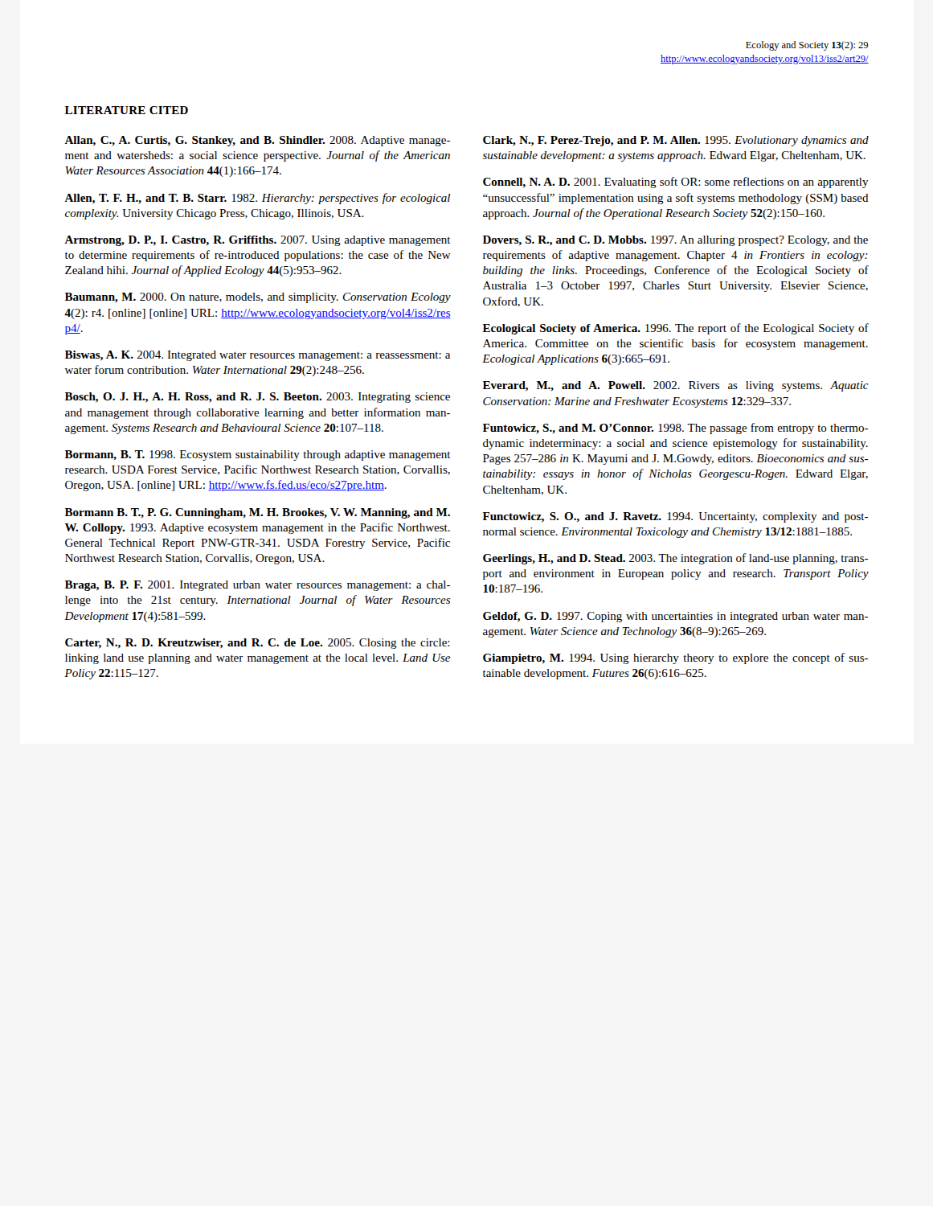Ecology and Society 13(2): 29
http://www.ecologyandsociety.org/vol13/iss2/art29/
LITERATURE CITED
Allan, C., A. Curtis, G. Stankey, and B. Shindler. 2008. Adaptive management and watersheds: a social science perspective. Journal of the American Water Resources Association 44(1):166–174.
Allen, T. F. H., and T. B. Starr. 1982. Hierarchy: perspectives for ecological complexity. University Chicago Press, Chicago, Illinois, USA.
Armstrong, D. P., I. Castro, R. Griffiths. 2007. Using adaptive management to determine requirements of re-introduced populations: the case of the New Zealand hihi. Journal of Applied Ecology 44(5):953–962.
Baumann, M. 2000. On nature, models, and simplicity. Conservation Ecology 4(2): r4. [online] [online] URL: http://www.ecologyandsociety.org/vol4/iss2/resp4/.
Biswas, A. K. 2004. Integrated water resources management: a reassessment: a water forum contribution. Water International 29(2):248–256.
Bosch, O. J. H., A. H. Ross, and R. J. S. Beeton. 2003. Integrating science and management through collaborative learning and better information management. Systems Research and Behavioural Science 20:107–118.
Bormann, B. T. 1998. Ecosystem sustainability through adaptive management research. USDA Forest Service, Pacific Northwest Research Station, Corvallis, Oregon, USA. [online] URL: http://www.fs.fed.us/eco/s27pre.htm.
Bormann B. T., P. G. Cunningham, M. H. Brookes, V. W. Manning, and M. W. Collopy. 1993. Adaptive ecosystem management in the Pacific Northwest. General Technical Report PNW-GTR-341. USDA Forestry Service, Pacific Northwest Research Station, Corvallis, Oregon, USA.
Braga, B. P. F. 2001. Integrated urban water resources management: a challenge into the 21st century. International Journal of Water Resources Development 17(4):581–599.
Carter, N., R. D. Kreutzwiser, and R. C. de Loe. 2005. Closing the circle: linking land use planning and water management at the local level. Land Use Policy 22:115–127.
Clark, N., F. Perez-Trejo, and P. M. Allen. 1995. Evolutionary dynamics and sustainable development: a systems approach. Edward Elgar, Cheltenham, UK.
Connell, N. A. D. 2001. Evaluating soft OR: some reflections on an apparently “unsuccessful” implementation using a soft systems methodology (SSM) based approach. Journal of the Operational Research Society 52(2):150–160.
Dovers, S. R., and C. D. Mobbs. 1997. An alluring prospect? Ecology, and the requirements of adaptive management. Chapter 4 in Frontiers in ecology: building the links. Proceedings, Conference of the Ecological Society of Australia 1–3 October 1997, Charles Sturt University. Elsevier Science, Oxford, UK.
Ecological Society of America. 1996. The report of the Ecological Society of America. Committee on the scientific basis for ecosystem management. Ecological Applications 6(3):665–691.
Everard, M., and A. Powell. 2002. Rivers as living systems. Aquatic Conservation: Marine and Freshwater Ecosystems 12:329–337.
Funtowicz, S., and M. O’Connor. 1998. The passage from entropy to thermodynamic indeterminacy: a social and science epistemology for sustainability. Pages 257–286 in K. Mayumi and J. M.Gowdy, editors. Bioeconomics and sustainability: essays in honor of Nicholas Georgescu-Rogen. Edward Elgar, Cheltenham, UK.
Functowicz, S. O., and J. Ravetz. 1994. Uncertainty, complexity and post-normal science. Environmental Toxicology and Chemistry 13/12:1881–1885.
Geerlings, H., and D. Stead. 2003. The integration of land-use planning, transport and environment in European policy and research. Transport Policy 10:187–196.
Geldof, G. D. 1997. Coping with uncertainties in integrated urban water management. Water Science and Technology 36(8–9):265–269.
Giampietro, M. 1994. Using hierarchy theory to explore the concept of sustainable development. Futures 26(6):616–625.